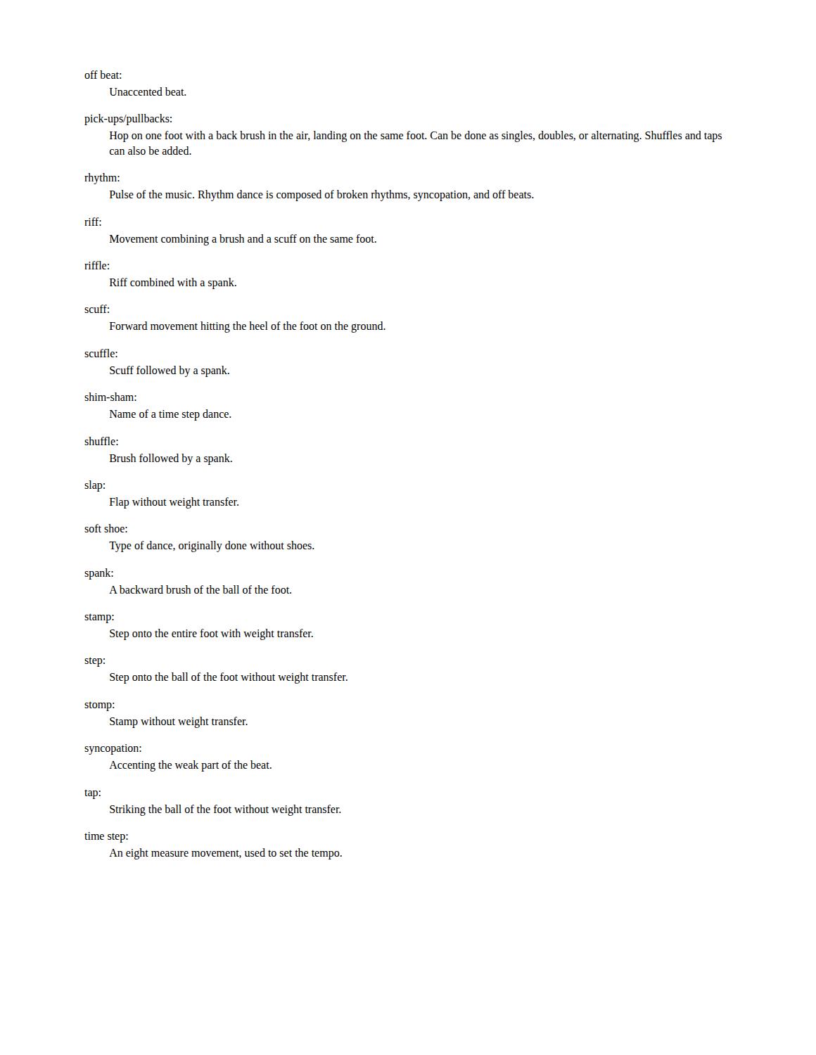off beat:
Unaccented beat.
pick-ups/pullbacks:
Hop on one foot with a back brush in the air, landing on the same foot. Can be done as singles, doubles, or alternating. Shuffles and taps can also be added.
rhythm:
Pulse of the music. Rhythm dance is composed of broken rhythms, syncopation, and off beats.
riff:
Movement combining a brush and a scuff on the same foot.
riffle:
Riff combined with a spank.
scuff:
Forward movement hitting the heel of the foot on the ground.
scuffle:
Scuff followed by a spank.
shim-sham:
Name of a time step dance.
shuffle:
Brush followed by a spank.
slap:
Flap without weight transfer.
soft shoe:
Type of dance, originally done without shoes.
spank:
A backward brush of the ball of the foot.
stamp:
Step onto the entire foot with weight transfer.
step:
Step onto the ball of the foot without weight transfer.
stomp:
Stamp without weight transfer.
syncopation:
Accenting the weak part of the beat.
tap:
Striking the ball of the foot without weight transfer.
time step:
An eight measure movement, used to set the tempo.